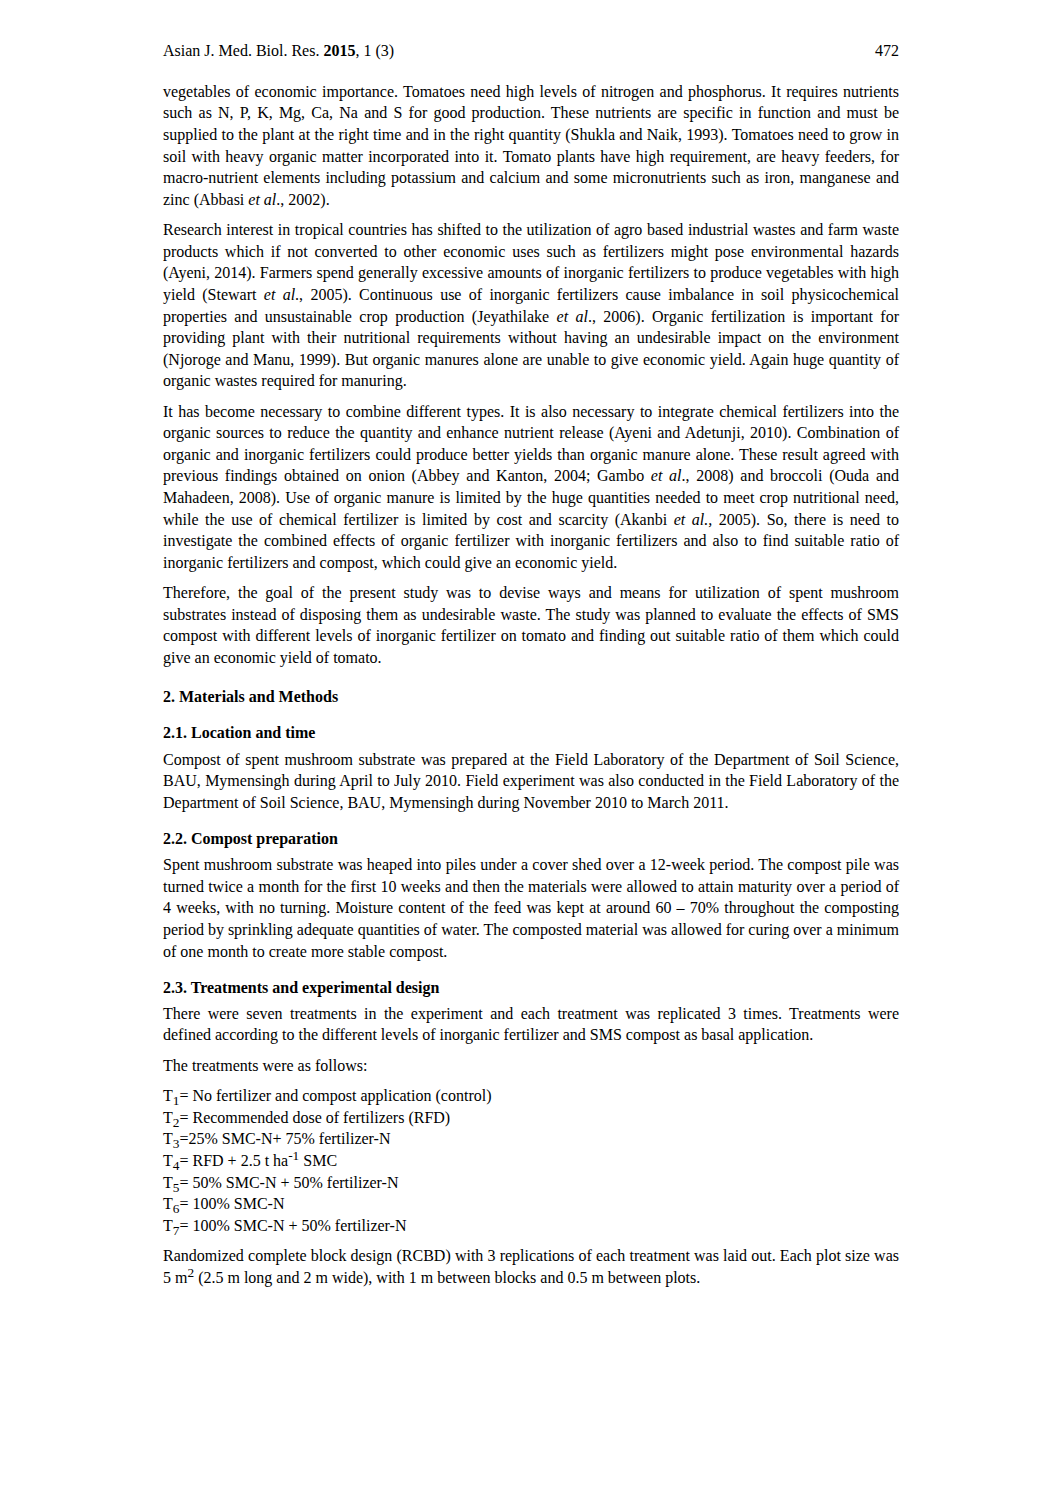Asian J. Med. Biol. Res. 2015, 1 (3) 472
vegetables of economic importance. Tomatoes need high levels of nitrogen and phosphorus. It requires nutrients such as N, P, K, Mg, Ca, Na and S for good production. These nutrients are specific in function and must be supplied to the plant at the right time and in the right quantity (Shukla and Naik, 1993). Tomatoes need to grow in soil with heavy organic matter incorporated into it. Tomato plants have high requirement, are heavy feeders, for macro-nutrient elements including potassium and calcium and some micronutrients such as iron, manganese and zinc (Abbasi et al., 2002).
Research interest in tropical countries has shifted to the utilization of agro based industrial wastes and farm waste products which if not converted to other economic uses such as fertilizers might pose environmental hazards (Ayeni, 2014). Farmers spend generally excessive amounts of inorganic fertilizers to produce vegetables with high yield (Stewart et al., 2005). Continuous use of inorganic fertilizers cause imbalance in soil physicochemical properties and unsustainable crop production (Jeyathilake et al., 2006). Organic fertilization is important for providing plant with their nutritional requirements without having an undesirable impact on the environment (Njoroge and Manu, 1999). But organic manures alone are unable to give economic yield. Again huge quantity of organic wastes required for manuring.
It has become necessary to combine different types. It is also necessary to integrate chemical fertilizers into the organic sources to reduce the quantity and enhance nutrient release (Ayeni and Adetunji, 2010). Combination of organic and inorganic fertilizers could produce better yields than organic manure alone. These result agreed with previous findings obtained on onion (Abbey and Kanton, 2004; Gambo et al., 2008) and broccoli (Ouda and Mahadeen, 2008). Use of organic manure is limited by the huge quantities needed to meet crop nutritional need, while the use of chemical fertilizer is limited by cost and scarcity (Akanbi et al., 2005). So, there is need to investigate the combined effects of organic fertilizer with inorganic fertilizers and also to find suitable ratio of inorganic fertilizers and compost, which could give an economic yield.
Therefore, the goal of the present study was to devise ways and means for utilization of spent mushroom substrates instead of disposing them as undesirable waste. The study was planned to evaluate the effects of SMS compost with different levels of inorganic fertilizer on tomato and finding out suitable ratio of them which could give an economic yield of tomato.
2. Materials and Methods
2.1. Location and time
Compost of spent mushroom substrate was prepared at the Field Laboratory of the Department of Soil Science, BAU, Mymensingh during April to July 2010. Field experiment was also conducted in the Field Laboratory of the Department of Soil Science, BAU, Mymensingh during November 2010 to March 2011.
2.2. Compost preparation
Spent mushroom substrate was heaped into piles under a cover shed over a 12-week period. The compost pile was turned twice a month for the first 10 weeks and then the materials were allowed to attain maturity over a period of 4 weeks, with no turning. Moisture content of the feed was kept at around 60 – 70% throughout the composting period by sprinkling adequate quantities of water. The composted material was allowed for curing over a minimum of one month to create more stable compost.
2.3. Treatments and experimental design
There were seven treatments in the experiment and each treatment was replicated 3 times. Treatments were defined according to the different levels of inorganic fertilizer and SMS compost as basal application.
The treatments were as follows:
T1= No fertilizer and compost application (control)
T2= Recommended dose of fertilizers (RFD)
T3=25% SMC-N+ 75% fertilizer-N
T4= RFD + 2.5 t ha-1 SMC
T5= 50% SMC-N + 50% fertilizer-N
T6= 100% SMC-N
T7= 100% SMC-N + 50% fertilizer-N
Randomized complete block design (RCBD) with 3 replications of each treatment was laid out. Each plot size was 5 m2 (2.5 m long and 2 m wide), with 1 m between blocks and 0.5 m between plots.